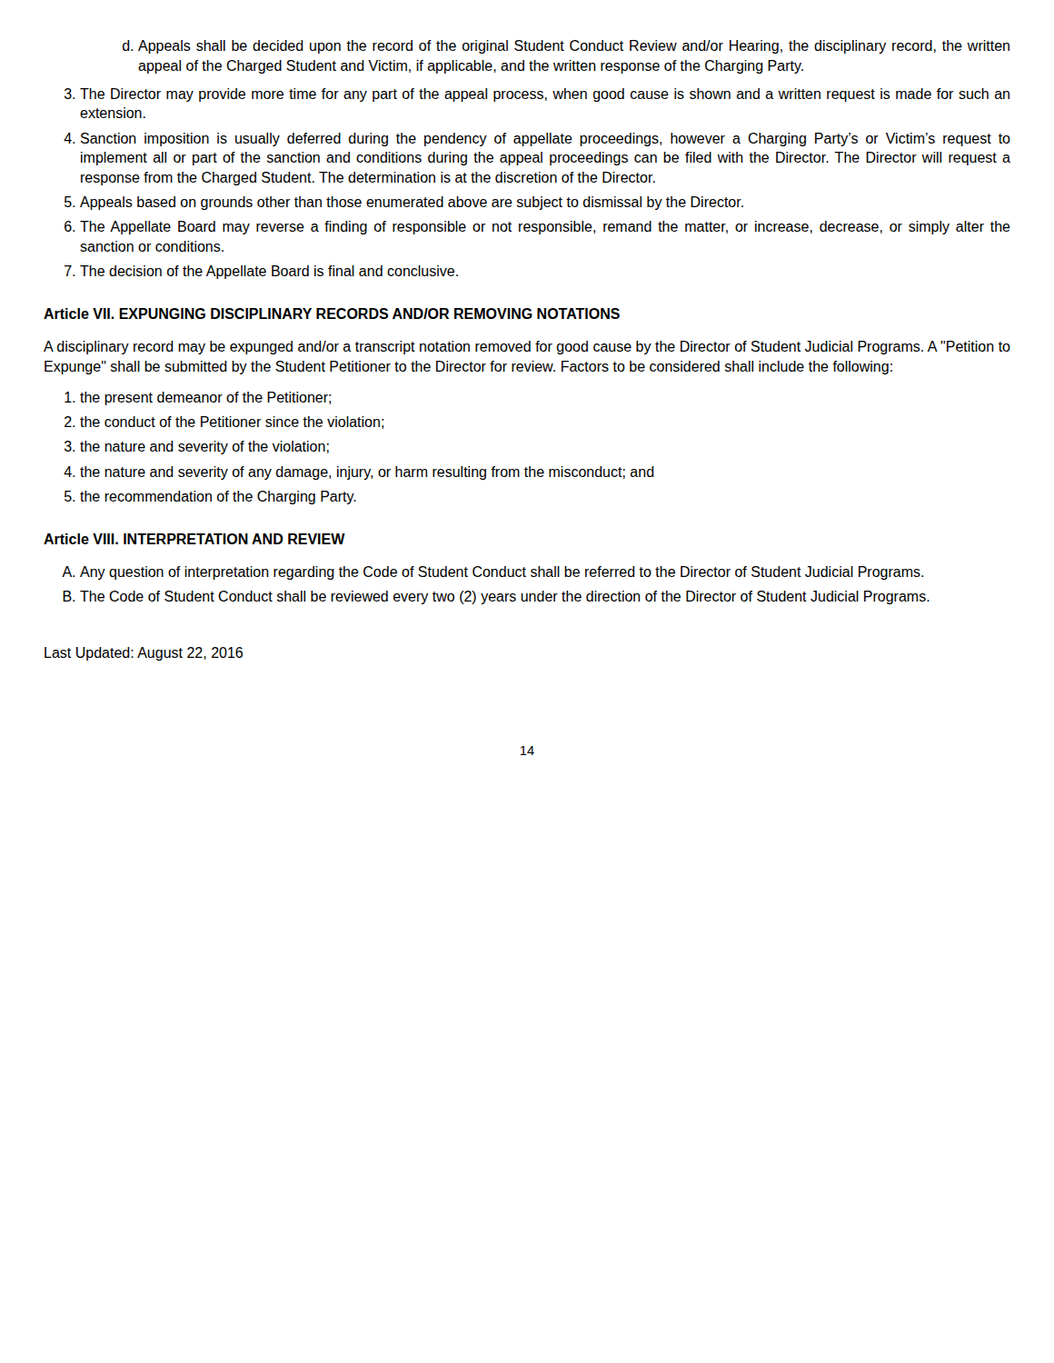Appeals shall be decided upon the record of the original Student Conduct Review and/or Hearing, the disciplinary record, the written appeal of the Charged Student and Victim, if applicable, and the written response of the Charging Party.
The Director may provide more time for any part of the appeal process, when good cause is shown and a written request is made for such an extension.
Sanction imposition is usually deferred during the pendency of appellate proceedings, however a Charging Party’s or Victim’s request to implement all or part of the sanction and conditions during the appeal proceedings can be filed with the Director. The Director will request a response from the Charged Student. The determination is at the discretion of the Director.
Appeals based on grounds other than those enumerated above are subject to dismissal by the Director.
The Appellate Board may reverse a finding of responsible or not responsible, remand the matter, or increase, decrease, or simply alter the sanction or conditions.
The decision of the Appellate Board is final and conclusive.
Article VII. EXPUNGING DISCIPLINARY RECORDS AND/OR REMOVING NOTATIONS
A disciplinary record may be expunged and/or a transcript notation removed for good cause by the Director of Student Judicial Programs. A "Petition to Expunge" shall be submitted by the Student Petitioner to the Director for review. Factors to be considered shall include the following:
the present demeanor of the Petitioner;
the conduct of the Petitioner since the violation;
the nature and severity of the violation;
the nature and severity of any damage, injury, or harm resulting from the misconduct; and
the recommendation of the Charging Party.
Article VIII. INTERPRETATION AND REVIEW
Any question of interpretation regarding the Code of Student Conduct shall be referred to the Director of Student Judicial Programs.
The Code of Student Conduct shall be reviewed every two (2) years under the direction of the Director of Student Judicial Programs.
Last Updated: August 22, 2016
14